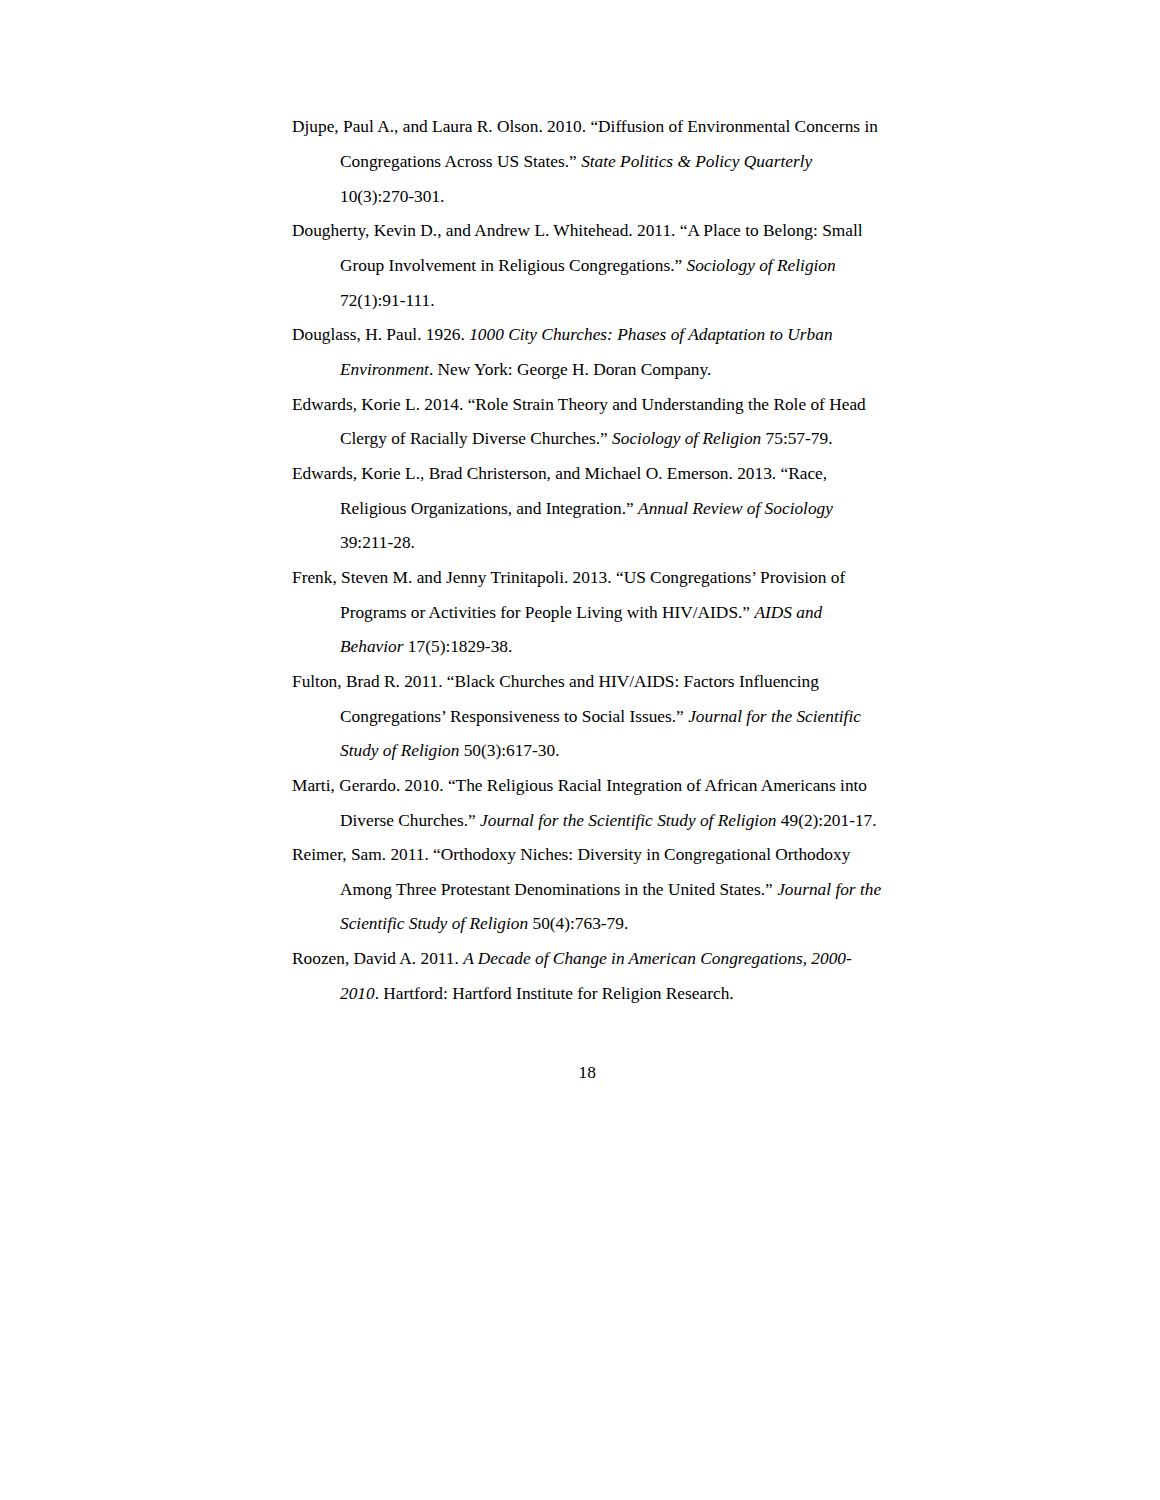Djupe, Paul A., and Laura R. Olson. 2010. “Diffusion of Environmental Concerns in Congregations Across US States.” State Politics & Policy Quarterly 10(3):270-301.
Dougherty, Kevin D., and Andrew L. Whitehead. 2011. “A Place to Belong: Small Group Involvement in Religious Congregations.” Sociology of Religion 72(1):91-111.
Douglass, H. Paul. 1926. 1000 City Churches: Phases of Adaptation to Urban Environment. New York: George H. Doran Company.
Edwards, Korie L. 2014. “Role Strain Theory and Understanding the Role of Head Clergy of Racially Diverse Churches.” Sociology of Religion 75:57-79.
Edwards, Korie L., Brad Christerson, and Michael O. Emerson. 2013. “Race, Religious Organizations, and Integration.” Annual Review of Sociology 39:211-28.
Frenk, Steven M. and Jenny Trinitapoli. 2013. “US Congregations’ Provision of Programs or Activities for People Living with HIV/AIDS.” AIDS and Behavior 17(5):1829-38.
Fulton, Brad R. 2011. “Black Churches and HIV/AIDS: Factors Influencing Congregations’ Responsiveness to Social Issues.” Journal for the Scientific Study of Religion 50(3):617-30.
Marti, Gerardo. 2010. “The Religious Racial Integration of African Americans into Diverse Churches.” Journal for the Scientific Study of Religion 49(2):201-17.
Reimer, Sam. 2011. “Orthodoxy Niches: Diversity in Congregational Orthodoxy Among Three Protestant Denominations in the United States.” Journal for the Scientific Study of Religion 50(4):763-79.
Roozen, David A. 2011. A Decade of Change in American Congregations, 2000-2010. Hartford: Hartford Institute for Religion Research.
18